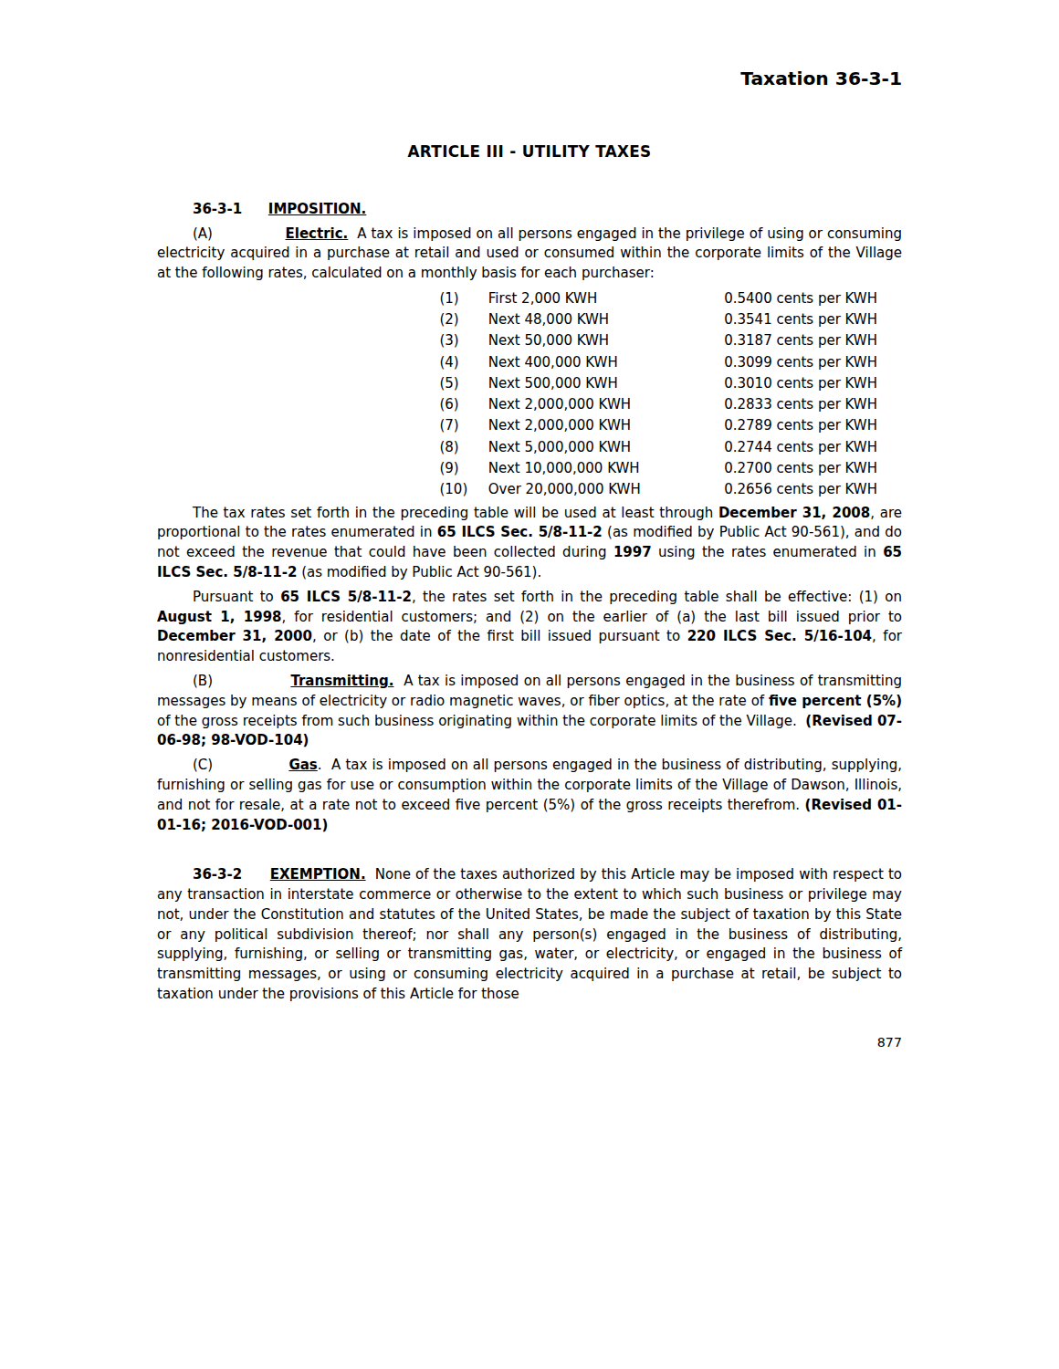Taxation 36-3-1
ARTICLE III - UTILITY TAXES
36-3-1 IMPOSITION.
(A) Electric. A tax is imposed on all persons engaged in the privilege of using or consuming electricity acquired in a purchase at retail and used or consumed within the corporate limits of the Village at the following rates, calculated on a monthly basis for each purchaser:
| (1) | First 2,000 KWH | 0.5400 cents per KWH |
| (2) | Next 48,000 KWH | 0.3541 cents per KWH |
| (3) | Next 50,000 KWH | 0.3187 cents per KWH |
| (4) | Next 400,000 KWH | 0.3099 cents per KWH |
| (5) | Next 500,000 KWH | 0.3010 cents per KWH |
| (6) | Next 2,000,000 KWH | 0.2833 cents per KWH |
| (7) | Next 2,000,000 KWH | 0.2789 cents per KWH |
| (8) | Next 5,000,000 KWH | 0.2744 cents per KWH |
| (9) | Next 10,000,000 KWH | 0.2700 cents per KWH |
| (10) | Over 20,000,000 KWH | 0.2656 cents per KWH |
The tax rates set forth in the preceding table will be used at least through December 31, 2008, are proportional to the rates enumerated in 65 ILCS Sec. 5/8-11-2 (as modified by Public Act 90-561), and do not exceed the revenue that could have been collected during 1997 using the rates enumerated in 65 ILCS Sec. 5/8-11-2 (as modified by Public Act 90-561).
Pursuant to 65 ILCS 5/8-11-2, the rates set forth in the preceding table shall be effective: (1) on August 1, 1998, for residential customers; and (2) on the earlier of (a) the last bill issued prior to December 31, 2000, or (b) the date of the first bill issued pursuant to 220 ILCS Sec. 5/16-104, for nonresidential customers.
(B) Transmitting. A tax is imposed on all persons engaged in the business of transmitting messages by means of electricity or radio magnetic waves, or fiber optics, at the rate of five percent (5%) of the gross receipts from such business originating within the corporate limits of the Village. (Revised 07-06-98; 98-VOD-104)
(C) Gas. A tax is imposed on all persons engaged in the business of distributing, supplying, furnishing or selling gas for use or consumption within the corporate limits of the Village of Dawson, Illinois, and not for resale, at a rate not to exceed five percent (5%) of the gross receipts therefrom. (Revised 01-01-16; 2016-VOD-001)
36-3-2 EXEMPTION. None of the taxes authorized by this Article may be imposed with respect to any transaction in interstate commerce or otherwise to the extent to which such business or privilege may not, under the Constitution and statutes of the United States, be made the subject of taxation by this State or any political subdivision thereof; nor shall any person(s) engaged in the business of distributing, supplying, furnishing, or selling or transmitting gas, water, or electricity, or engaged in the business of transmitting messages, or using or consuming electricity acquired in a purchase at retail, be subject to taxation under the provisions of this Article for those
877